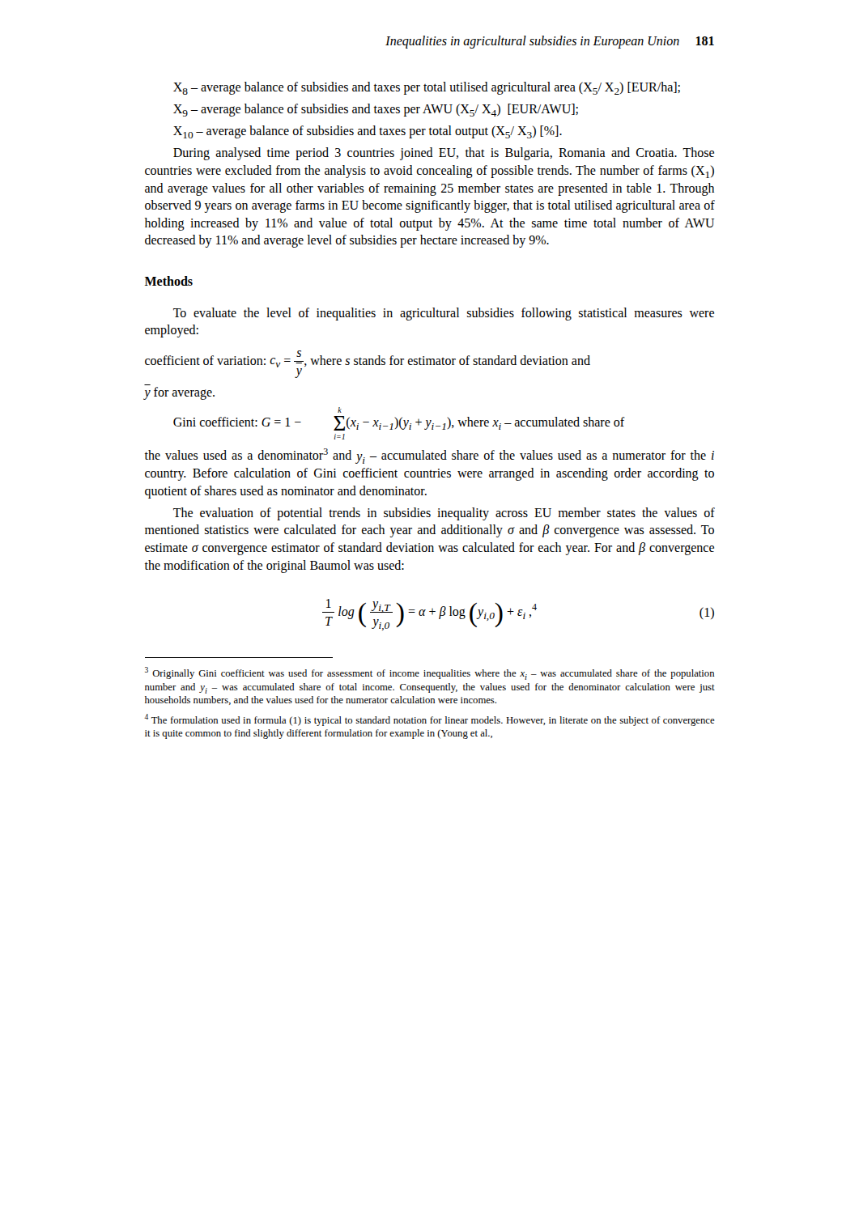Inequalities in agricultural subsidies in European Union 181
X8 – average balance of subsidies and taxes per total utilised agricultural area (X5/ X2) [EUR/ha];
X9 – average balance of subsidies and taxes per AWU (X5/ X4) [EUR/AWU];
X10 – average balance of subsidies and taxes per total output (X5/ X3) [%].
During analysed time period 3 countries joined EU, that is Bulgaria, Romania and Croatia. Those countries were excluded from the analysis to avoid concealing of possible trends. The number of farms (X1) and average values for all other variables of remaining 25 member states are presented in table 1. Through observed 9 years on average farms in EU become significantly bigger, that is total utilised agricultural area of holding increased by 11% and value of total output by 45%. At the same time total number of AWU decreased by 11% and average level of subsidies per hectare increased by 9%.
Methods
To evaluate the level of inequalities in agricultural subsidies following statistical measures were employed:
coefficient of variation: cv = sy, where s stands for estimator of standard deviation and
y for average.
Gini coefficient: G = 1 − kΣi=1(xi − xi−1)(yi + yi−1), where xi – accumulated share of
the values used as a denominator3 and yi – accumulated share of the values used as a numerator for the i country. Before calculation of Gini coefficient countries were arranged in ascending order according to quotient of shares used as nominator and denominator.
The evaluation of potential trends in subsidies inequality across EU member states the values of mentioned statistics were calculated for each year and additionally σ and β convergence was assessed. To estimate σ convergence estimator of standard deviation was calculated for each year. For and β convergence the modification of the original Baumol was used:
1 T log ( yi,T yi,0 ) = α + β log (yi,0) + εi ,4 (1)
3 Originally Gini coefficient was used for assessment of income inequalities where the xi – was accumulated share of the population number and yi – was accumulated share of total income. Consequently, the values used for the denominator calculation were just households numbers, and the values used for the numerator calculation were incomes.
4 The formulation used in formula (1) is typical to standard notation for linear models. However, in literate on the subject of convergence it is quite common to find slightly different formulation for example in (Young et al.,